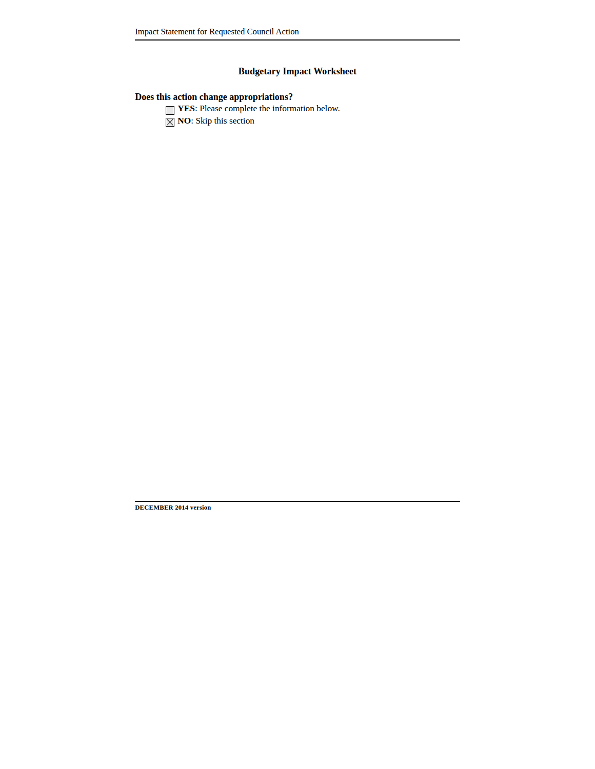Impact Statement for Requested Council Action
Budgetary Impact Worksheet
Does this action change appropriations?
YES: Please complete the information below.
NO: Skip this section
DECEMBER 2014 version